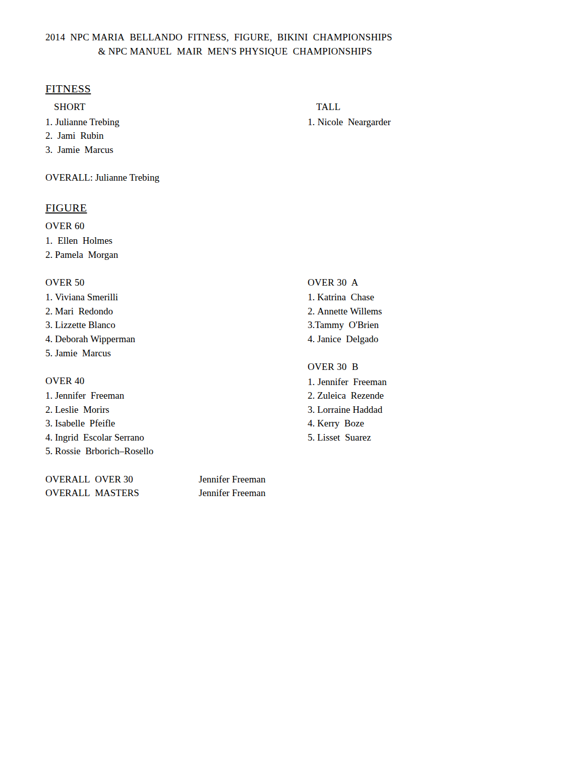2014 NPC MARIA BELLANDO FITNESS, FIGURE, BIKINI CHAMPIONSHIPS
& NPC MANUEL MAIR MEN'S PHYSIQUE CHAMPIONSHIPS
FITNESS
SHORT
1. Julianne Trebing
2. Jami Rubin
3. Jamie Marcus
TALL
1. Nicole Neargarder
OVERALL: Julianne Trebing
FIGURE
OVER 60
1. Ellen Holmes
2. Pamela Morgan
OVER 50
1. Viviana Smerilli
2. Mari Redondo
3. Lizzette Blanco
4. Deborah Wipperman
5. Jamie Marcus
OVER 40
1. Jennifer Freeman
2. Leslie Morirs
3. Isabelle Pfeifle
4. Ingrid Escolar Serrano
5. Rossie Brborich–Rosello
OVER 30 A
1. Katrina Chase
2. Annette Willems
3.Tammy O'Brien
4. Janice Delgado
OVER 30 B
1. Jennifer Freeman
2. Zuleica Rezende
3. Lorraine Haddad
4. Kerry Boze
5. Lisset Suarez
OVERALL OVER 30 Jennifer Freeman
OVERALL MASTERS Jennifer Freeman